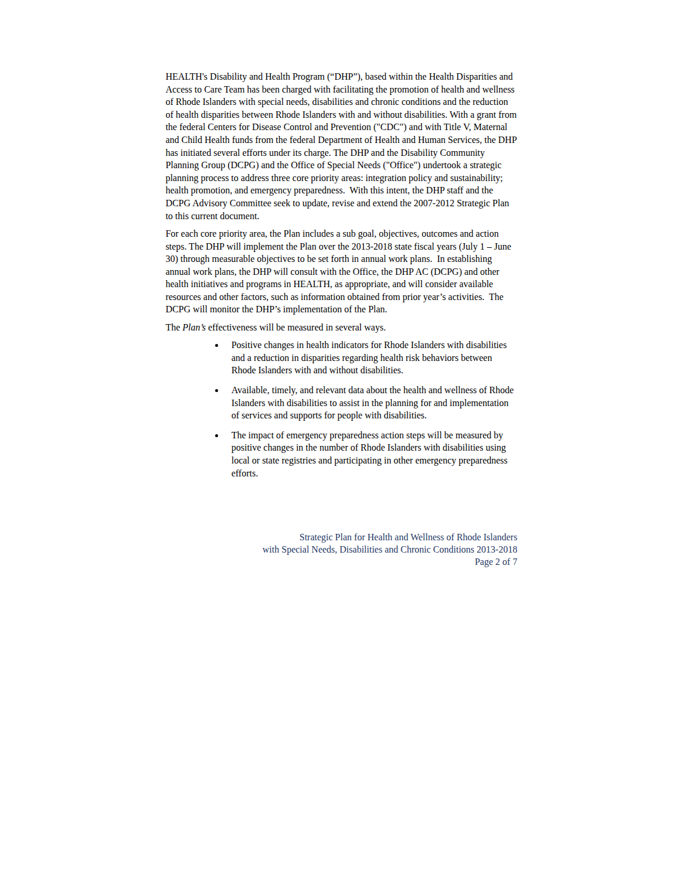HEALTH's Disability and Health Program (“DHP”), based within the Health Disparities and Access to Care Team has been charged with facilitating the promotion of health and wellness of Rhode Islanders with special needs, disabilities and chronic conditions and the reduction of health disparities between Rhode Islanders with and without disabilities. With a grant from the federal Centers for Disease Control and Prevention ("CDC") and with Title V, Maternal and Child Health funds from the federal Department of Health and Human Services, the DHP has initiated several efforts under its charge. The DHP and the Disability Community Planning Group (DCPG) and the Office of Special Needs ("Office") undertook a strategic planning process to address three core priority areas: integration policy and sustainability; health promotion, and emergency preparedness. With this intent, the DHP staff and the DCPG Advisory Committee seek to update, revise and extend the 2007-2012 Strategic Plan to this current document.
For each core priority area, the Plan includes a sub goal, objectives, outcomes and action steps. The DHP will implement the Plan over the 2013-2018 state fiscal years (July 1 – June 30) through measurable objectives to be set forth in annual work plans. In establishing annual work plans, the DHP will consult with the Office, the DHP AC (DCPG) and other health initiatives and programs in HEALTH, as appropriate, and will consider available resources and other factors, such as information obtained from prior year’s activities. The DCPG will monitor the DHP’s implementation of the Plan.
The Plan’s effectiveness will be measured in several ways.
Positive changes in health indicators for Rhode Islanders with disabilities and a reduction in disparities regarding health risk behaviors between Rhode Islanders with and without disabilities.
Available, timely, and relevant data about the health and wellness of Rhode Islanders with disabilities to assist in the planning for and implementation of services and supports for people with disabilities.
The impact of emergency preparedness action steps will be measured by positive changes in the number of Rhode Islanders with disabilities using local or state registries and participating in other emergency preparedness efforts.
Strategic Plan for Health and Wellness of Rhode Islanders with Special Needs, Disabilities and Chronic Conditions 2013-2018 Page 2 of 7